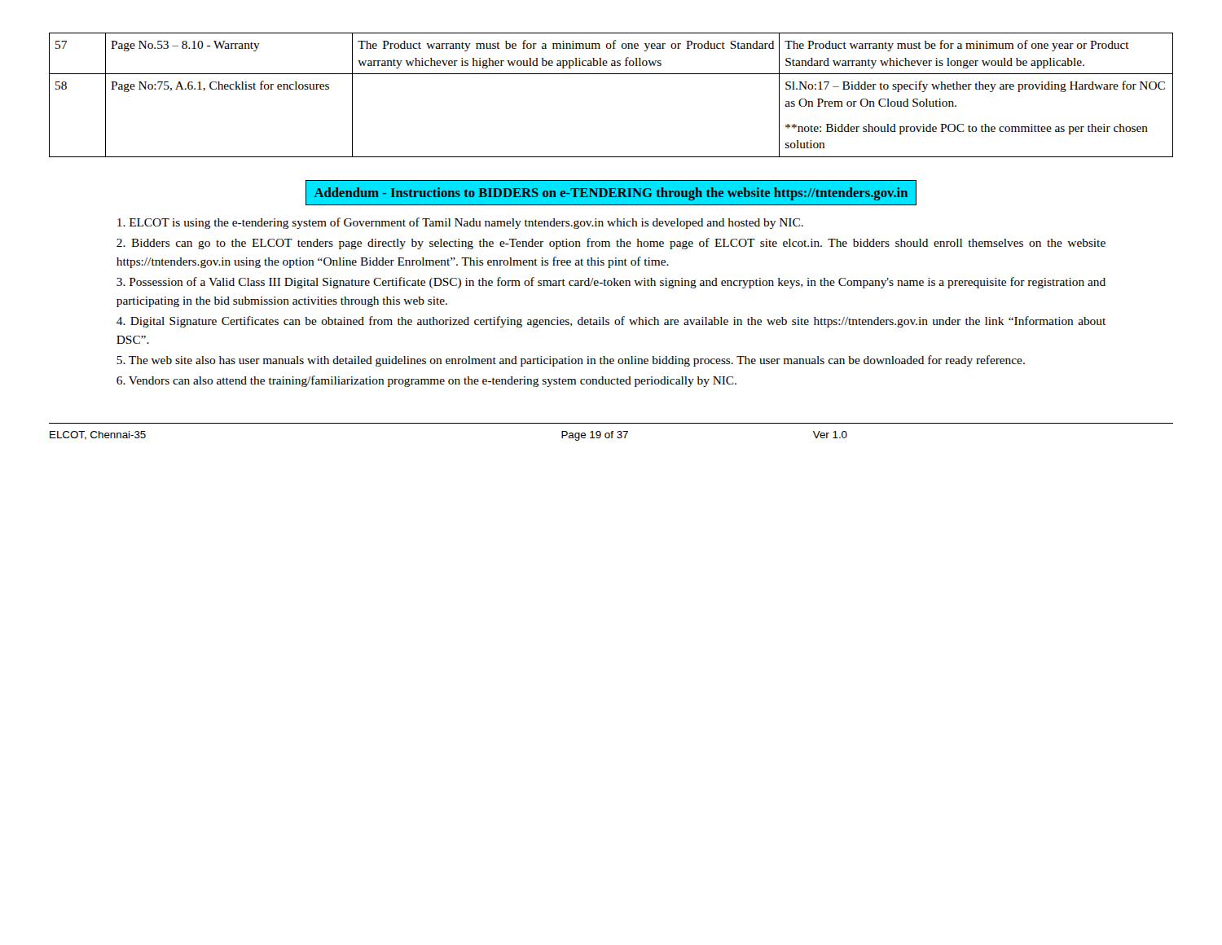| 57 | Page No.53 – 8.10 - Warranty | The Product warranty must be for a minimum of one year or Product Standard warranty whichever is higher would be applicable as follows | The Product warranty must be for a minimum of one year or Product Standard warranty whichever is longer would be applicable. |
| 58 | Page No:75, A.6.1, Checklist for enclosures | | Sl.No:17 – Bidder to specify whether they are providing Hardware for NOC as On Prem or On Cloud Solution. **note: Bidder should provide POC to the committee as per their chosen solution |
Addendum - Instructions to BIDDERS on e-TENDERING through the website https://tntenders.gov.in
ELCOT is using the e-tendering system of Government of Tamil Nadu namely tntenders.gov.in which is developed and hosted by NIC.
Bidders can go to the ELCOT tenders page directly by selecting the e-Tender option from the home page of ELCOT site elcot.in. The bidders should enroll themselves on the website https://tntenders.gov.in using the option “Online Bidder Enrolment”. This enrolment is free at this pint of time.
Possession of a Valid Class III Digital Signature Certificate (DSC) in the form of smart card/e-token with signing and encryption keys, in the Company's name is a prerequisite for registration and participating in the bid submission activities through this web site.
Digital Signature Certificates can be obtained from the authorized certifying agencies, details of which are available in the web site https://tntenders.gov.in under the link “Information about DSC”.
The web site also has user manuals with detailed guidelines on enrolment and participation in the online bidding process. The user manuals can be downloaded for ready reference.
Vendors can also attend the training/familiarization programme on the e-tendering system conducted periodically by NIC.
ELCOT, Chennai-35
Page 19 of 37
Ver 1.0